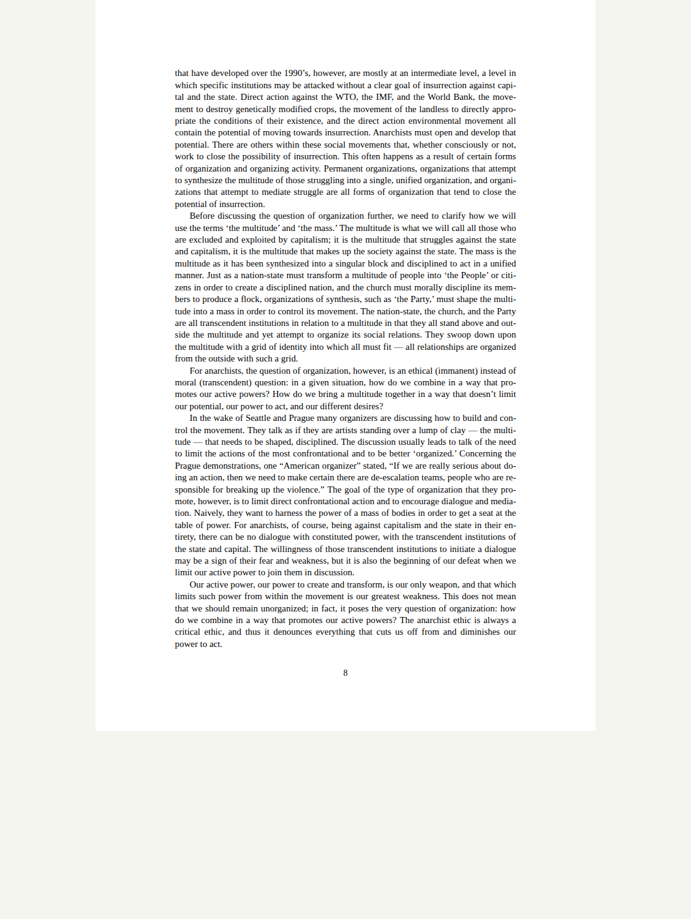that have developed over the 1990’s, however, are mostly at an intermediate level, a level in which specific institutions may be attacked without a clear goal of insurrection against capital and the state. Direct action against the WTO, the IMF, and the World Bank, the movement to destroy genetically modified crops, the movement of the landless to directly appropriate the conditions of their existence, and the direct action environmental movement all contain the potential of moving towards insurrection. Anarchists must open and develop that potential. There are others within these social movements that, whether consciously or not, work to close the possibility of insurrection. This often happens as a result of certain forms of organization and organizing activity. Permanent organizations, organizations that attempt to synthesize the multitude of those struggling into a single, unified organization, and organizations that attempt to mediate struggle are all forms of organization that tend to close the potential of insurrection.
Before discussing the question of organization further, we need to clarify how we will use the terms ‘the multitude’ and ‘the mass.’ The multitude is what we will call all those who are excluded and exploited by capitalism; it is the multitude that struggles against the state and capitalism, it is the multitude that makes up the society against the state. The mass is the multitude as it has been synthesized into a singular block and disciplined to act in a unified manner. Just as a nation-state must transform a multitude of people into ‘the People’ or citizens in order to create a disciplined nation, and the church must morally discipline its members to produce a flock, organizations of synthesis, such as ‘the Party,’ must shape the multitude into a mass in order to control its movement. The nation-state, the church, and the Party are all transcendent institutions in relation to a multitude in that they all stand above and outside the multitude and yet attempt to organize its social relations. They swoop down upon the multitude with a grid of identity into which all must fit — all relationships are organized from the outside with such a grid.
For anarchists, the question of organization, however, is an ethical (immanent) instead of moral (transcendent) question: in a given situation, how do we combine in a way that promotes our active powers? How do we bring a multitude together in a way that doesn’t limit our potential, our power to act, and our different desires?
In the wake of Seattle and Prague many organizers are discussing how to build and control the movement. They talk as if they are artists standing over a lump of clay — the multitude — that needs to be shaped, disciplined. The discussion usually leads to talk of the need to limit the actions of the most confrontational and to be better ‘organized.’ Concerning the Prague demonstrations, one “American organizer” stated, “If we are really serious about doing an action, then we need to make certain there are de-escalation teams, people who are responsible for breaking up the violence.” The goal of the type of organization that they promote, however, is to limit direct confrontational action and to encourage dialogue and mediation. Naively, they want to harness the power of a mass of bodies in order to get a seat at the table of power. For anarchists, of course, being against capitalism and the state in their entirety, there can be no dialogue with constituted power, with the transcendent institutions of the state and capital. The willingness of those transcendent institutions to initiate a dialogue may be a sign of their fear and weakness, but it is also the beginning of our defeat when we limit our active power to join them in discussion.
Our active power, our power to create and transform, is our only weapon, and that which limits such power from within the movement is our greatest weakness. This does not mean that we should remain unorganized; in fact, it poses the very question of organization: how do we combine in a way that promotes our active powers? The anarchist ethic is always a critical ethic, and thus it denounces everything that cuts us off from and diminishes our power to act.
8